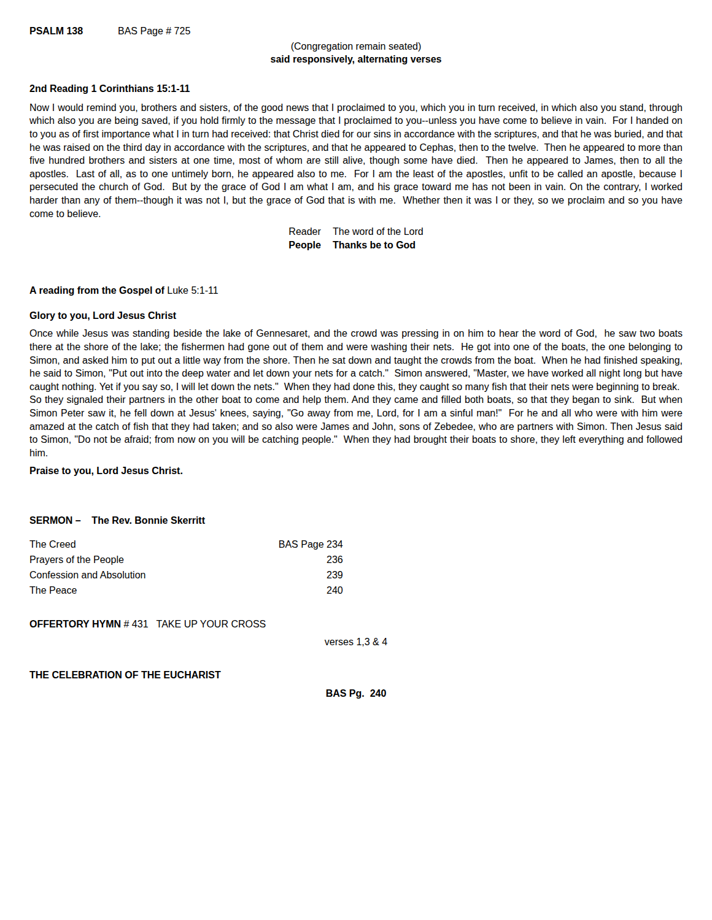PSALM 138 BAS Page # 725
(Congregation remain seated)
said responsively, alternating verses
2nd Reading 1 Corinthians 15:1-11
Now I would remind you, brothers and sisters, of the good news that I proclaimed to you, which you in turn received, in which also you stand, through which also you are being saved, if you hold firmly to the message that I proclaimed to you--unless you have come to believe in vain. For I handed on to you as of first importance what I in turn had received: that Christ died for our sins in accordance with the scriptures, and that he was buried, and that he was raised on the third day in accordance with the scriptures, and that he appeared to Cephas, then to the twelve. Then he appeared to more than five hundred brothers and sisters at one time, most of whom are still alive, though some have died. Then he appeared to James, then to all the apostles. Last of all, as to one untimely born, he appeared also to me. For I am the least of the apostles, unfit to be called an apostle, because I persecuted the church of God. But by the grace of God I am what I am, and his grace toward me has not been in vain. On the contrary, I worked harder than any of them--though it was not I, but the grace of God that is with me. Whether then it was I or they, so we proclaim and so you have come to believe.
| Reader | The word of the Lord |
| People | Thanks be to God |
A reading from the Gospel of Luke 5:1-11
Glory to you, Lord Jesus Christ
Once while Jesus was standing beside the lake of Gennesaret, and the crowd was pressing in on him to hear the word of God, he saw two boats there at the shore of the lake; the fishermen had gone out of them and were washing their nets. He got into one of the boats, the one belonging to Simon, and asked him to put out a little way from the shore. Then he sat down and taught the crowds from the boat. When he had finished speaking, he said to Simon, "Put out into the deep water and let down your nets for a catch." Simon answered, "Master, we have worked all night long but have caught nothing. Yet if you say so, I will let down the nets." When they had done this, they caught so many fish that their nets were beginning to break. So they signaled their partners in the other boat to come and help them. And they came and filled both boats, so that they began to sink. But when Simon Peter saw it, he fell down at Jesus' knees, saying, "Go away from me, Lord, for I am a sinful man!" For he and all who were with him were amazed at the catch of fish that they had taken; and so also were James and John, sons of Zebedee, who are partners with Simon. Then Jesus said to Simon, "Do not be afraid; from now on you will be catching people." When they had brought their boats to shore, they left everything and followed him.
Praise to you, Lord Jesus Christ.
SERMON – The Rev. Bonnie Skerritt
| The Creed | BAS Page 234 |
| Prayers of the People | 236 |
| Confession and Absolution | 239 |
| The Peace | 240 |
OFFERTORY HYMN # 431 TAKE UP YOUR CROSS
verses 1,3 & 4
THE CELEBRATION OF THE EUCHARIST
BAS Pg. 240